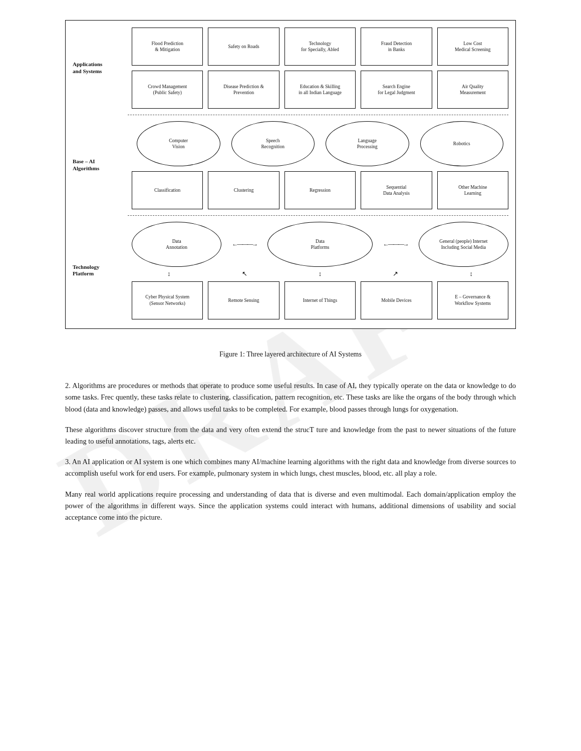DRAFT
Applications
and Systems
Flood Prediction
& Mitigation
Safety on Roads
Technology
for Specially, Abled
Fraud Detection
in Banks
Low Cost
Medical Screening
Crowd Management
(Public Safety)
Disease Prediction &
Prevention
Education & Skilling
in all Indian Language
Search Engine
for Legal Judgment
Air Quality
Measurement
Base – AI
Algorithms
Computer
Vision
Speech
Recognition
Language
Processing
Robotics
Classification
Clustering
Regression
Sequential
Data Analysis
Other Machine
Learning
Technology
Platform
Data
Annotation
←———→
Data
Platforms
←———→
General (people) Internet
Including Social Media
↕ ↖ ↕ ↗ ↕
Cyber Physical System
(Sensor Networks)
Remote Sensing
Internet of Things
Mobile Devices
E – Governance &
Workflow Systems
Figure 1: Three layered architecture of AI Systems
2. Algorithms are procedures or methods that operate to produce some useful results. In case of AI, they typically operate on the data or knowledge to do some tasks. Frec quently, these tasks relate to clustering, classification, pattern recognition, etc. These tasks are like the organs of the body through which blood (data and knowledge) passes, and allows useful tasks to be completed. For example, blood passes through lungs for oxygenation.
These algorithms discover structure from the data and very often extend the strucT ture and knowledge from the past to newer situations of the future leading to useful annotations, tags, alerts etc.
3. An AI application or AI system is one which combines many AI/machine learning algorithms with the right data and knowledge from diverse sources to accomplish useful work for end users. For example, pulmonary system in which lungs, chest muscles, blood, etc. all play a role.
Many real world applications require processing and understanding of data that is diverse and even multimodal. Each domain/application employ the power of the algorithms in different ways. Since the application systems could interact with humans, additional dimensions of usability and social acceptance come into the picture.